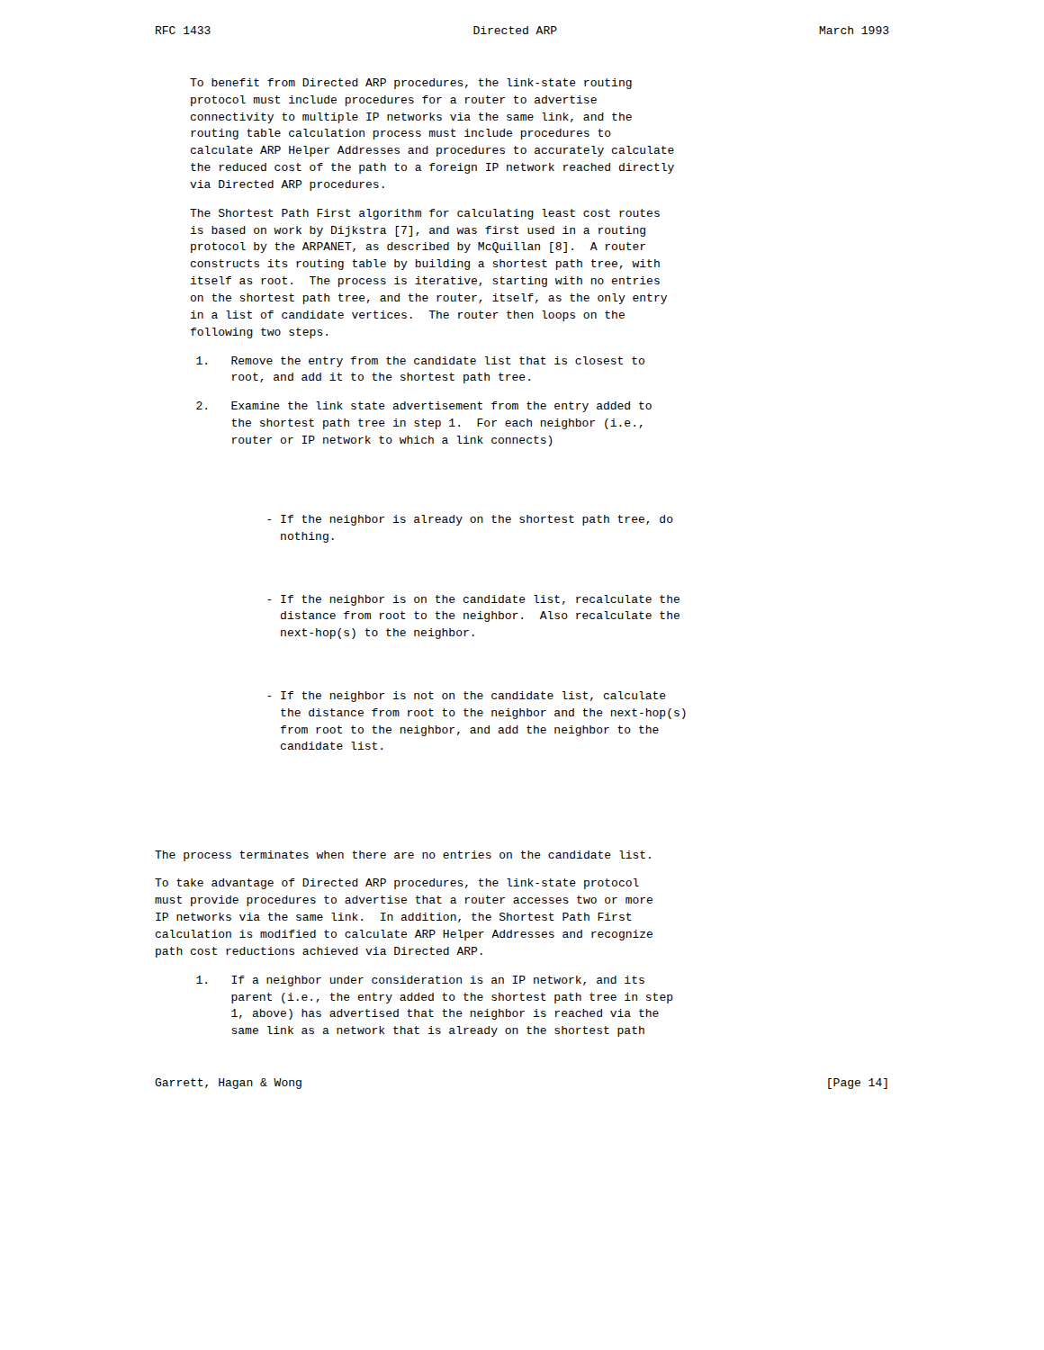RFC 1433 Directed ARP March 1993
To benefit from Directed ARP procedures, the link-state routing protocol must include procedures for a router to advertise connectivity to multiple IP networks via the same link, and the routing table calculation process must include procedures to calculate ARP Helper Addresses and procedures to accurately calculate the reduced cost of the path to a foreign IP network reached directly via Directed ARP procedures.
The Shortest Path First algorithm for calculating least cost routes is based on work by Dijkstra [7], and was first used in a routing protocol by the ARPANET, as described by McQuillan [8]. A router constructs its routing table by building a shortest path tree, with itself as root. The process is iterative, starting with no entries on the shortest path tree, and the router, itself, as the only entry in a list of candidate vertices. The router then loops on the following two steps.
1. Remove the entry from the candidate list that is closest to root, and add it to the shortest path tree.
2. Examine the link state advertisement from the entry added to the shortest path tree in step 1. For each neighbor (i.e., router or IP network to which a link connects)
-If the neighbor is already on the shortest path tree, do nothing.
-If the neighbor is on the candidate list, recalculate the distance from root to the neighbor. Also recalculate the next-hop(s) to the neighbor.
-If the neighbor is not on the candidate list, calculate the distance from root to the neighbor and the next-hop(s) from root to the neighbor, and add the neighbor to the candidate list.
The process terminates when there are no entries on the candidate list.
To take advantage of Directed ARP procedures, the link-state protocol must provide procedures to advertise that a router accesses two or more IP networks via the same link. In addition, the Shortest Path First calculation is modified to calculate ARP Helper Addresses and recognize path cost reductions achieved via Directed ARP.
1. If a neighbor under consideration is an IP network, and its parent (i.e., the entry added to the shortest path tree in step 1, above) has advertised that the neighbor is reached via the same link as a network that is already on the shortest path
Garrett, Hagan & Wong [Page 14]